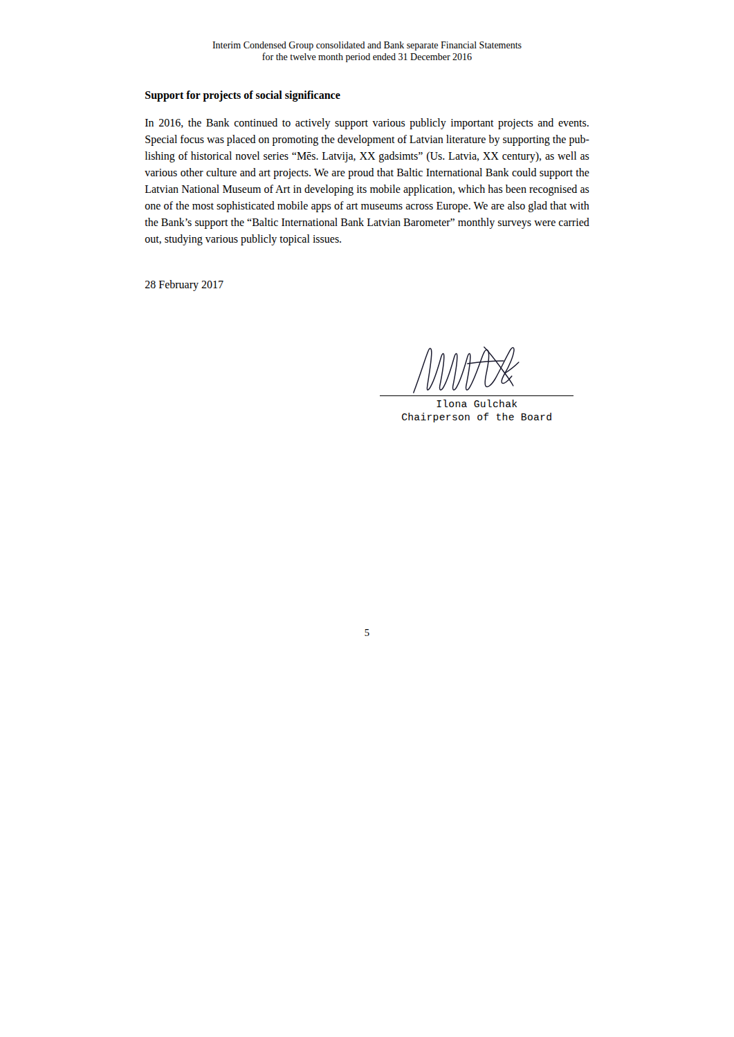Interim Condensed Group consolidated and Bank separate Financial Statements
for the twelve month period ended 31 December 2016
Support for projects of social significance
In 2016, the Bank continued to actively support various publicly important projects and events. Special focus was placed on promoting the development of Latvian literature by supporting the publishing of historical novel series “Mēs. Latvija, XX gadsimts” (Us. Latvia, XX century), as well as various other culture and art projects. We are proud that Baltic International Bank could support the Latvian National Museum of Art in developing its mobile application, which has been recognised as one of the most sophisticated mobile apps of art museums across Europe. We are also glad that with the Bank’s support the “Baltic International Bank Latvian Barometer” monthly surveys were carried out, studying various publicly topical issues.
28 February 2017
Ilona Gulchak
Chairperson of the Board
5